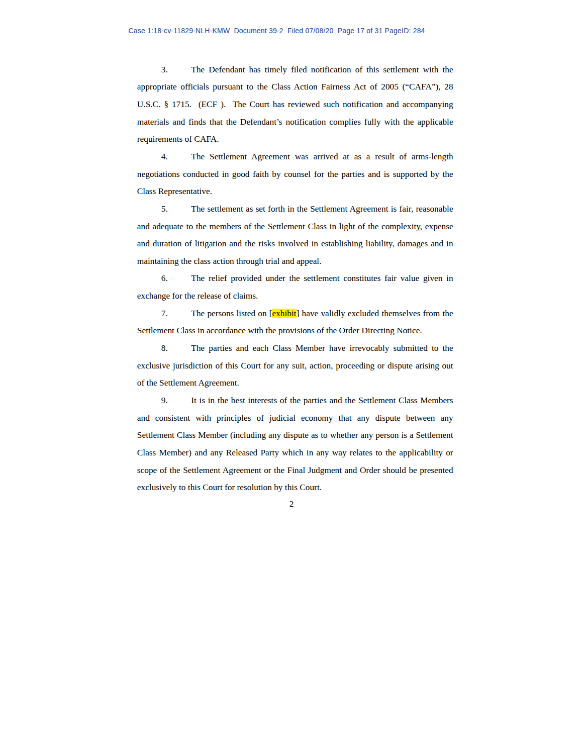Case 1:18-cv-11829-NLH-KMW Document 39-2 Filed 07/08/20 Page 17 of 31 PageID: 284
3. The Defendant has timely filed notification of this settlement with the appropriate officials pursuant to the Class Action Fairness Act of 2005 (“CAFA”), 28 U.S.C. § 1715. (ECF ). The Court has reviewed such notification and accompanying materials and finds that the Defendant’s notification complies fully with the applicable requirements of CAFA.
4. The Settlement Agreement was arrived at as a result of arms-length negotiations conducted in good faith by counsel for the parties and is supported by the Class Representative.
5. The settlement as set forth in the Settlement Agreement is fair, reasonable and adequate to the members of the Settlement Class in light of the complexity, expense and duration of litigation and the risks involved in establishing liability, damages and in maintaining the class action through trial and appeal.
6. The relief provided under the settlement constitutes fair value given in exchange for the release of claims.
7. The persons listed on [exhibit] have validly excluded themselves from the Settlement Class in accordance with the provisions of the Order Directing Notice.
8. The parties and each Class Member have irrevocably submitted to the exclusive jurisdiction of this Court for any suit, action, proceeding or dispute arising out of the Settlement Agreement.
9. It is in the best interests of the parties and the Settlement Class Members and consistent with principles of judicial economy that any dispute between any Settlement Class Member (including any dispute as to whether any person is a Settlement Class Member) and any Released Party which in any way relates to the applicability or scope of the Settlement Agreement or the Final Judgment and Order should be presented exclusively to this Court for resolution by this Court.
2